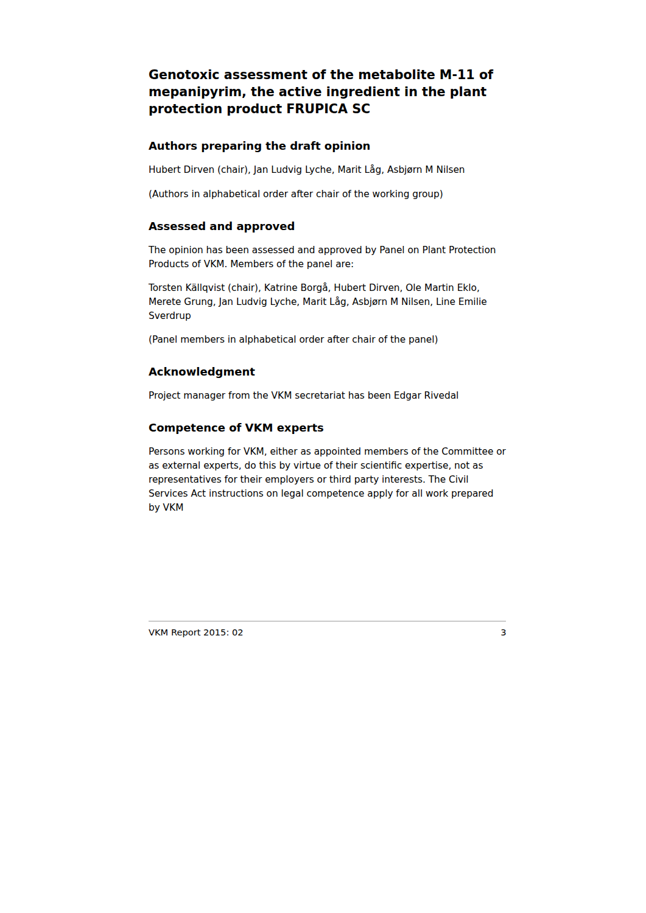Genotoxic assessment of the metabolite M-11 of mepanipyrim, the active ingredient in the plant protection product FRUPICA SC
Authors preparing the draft opinion
Hubert Dirven (chair), Jan Ludvig Lyche, Marit Låg, Asbjørn M Nilsen
(Authors in alphabetical order after chair of the working group)
Assessed and approved
The opinion has been assessed and approved by Panel on Plant Protection Products of VKM. Members of the panel are:
Torsten Källqvist (chair), Katrine Borgå, Hubert Dirven, Ole Martin Eklo, Merete Grung, Jan Ludvig Lyche, Marit Låg, Asbjørn M Nilsen, Line Emilie Sverdrup
(Panel members in alphabetical order after chair of the panel)
Acknowledgment
Project manager from the VKM secretariat has been Edgar Rivedal
Competence of VKM experts
Persons working for VKM, either as appointed members of the Committee or as external experts, do this by virtue of their scientific expertise, not as representatives for their employers or third party interests. The Civil Services Act instructions on legal competence apply for all work prepared by VKM
VKM Report 2015: 02
3